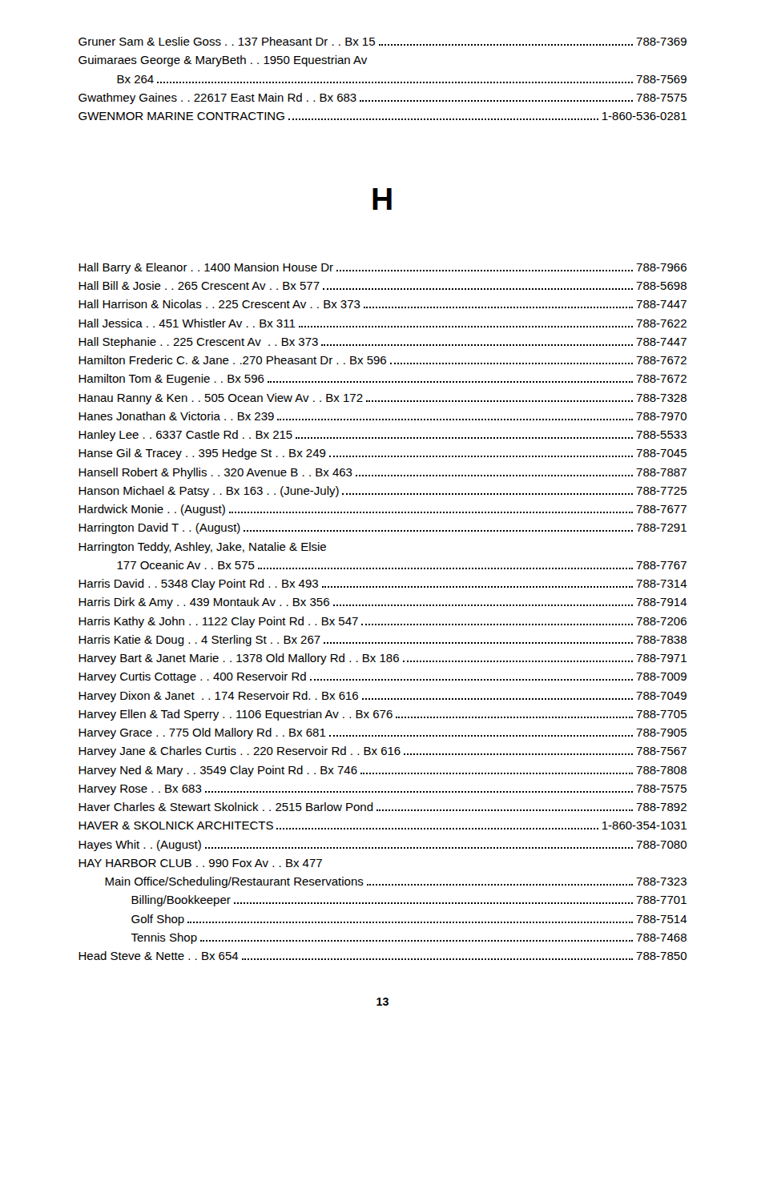Gruner Sam & Leslie Goss . . 137 Pheasant Dr . . Bx 15 788-7369
Guimaraes George & MaryBeth . . 1950 Equestrian Av
Bx 264 788-7569
Gwathmey Gaines . . 22617 East Main Rd . . Bx 683 788-7575
GWENMOR MARINE CONTRACTING 1-860-536-0281
H
Hall Barry & Eleanor . . 1400 Mansion House Dr 788-7966
Hall Bill & Josie . . 265 Crescent Av . . Bx 577 788-5698
Hall Harrison & Nicolas . . 225 Crescent Av . . Bx 373 788-7447
Hall Jessica . . 451 Whistler Av . . Bx 311 788-7622
Hall Stephanie . . 225 Crescent Av . . Bx 373 788-7447
Hamilton Frederic C. & Jane . .270 Pheasant Dr . . Bx 596 788-7672
Hamilton Tom & Eugenie . . Bx 596 788-7672
Hanau Ranny & Ken . . 505 Ocean View Av . . Bx 172 788-7328
Hanes Jonathan & Victoria . . Bx 239 788-7970
Hanley Lee . . 6337 Castle Rd . . Bx 215 788-5533
Hanse Gil & Tracey . . 395 Hedge St . . Bx 249 788-7045
Hansell Robert & Phyllis . . 320 Avenue B . . Bx 463 788-7887
Hanson Michael & Patsy . . Bx 163 . . (June-July) 788-7725
Hardwick Monie . . (August) 788-7677
Harrington David T . . (August) 788-7291
Harrington Teddy, Ashley, Jake, Natalie & Elsie
177 Oceanic Av . . Bx 575 788-7767
Harris David . . 5348 Clay Point Rd . . Bx 493 788-7314
Harris Dirk & Amy . . 439 Montauk Av . . Bx 356 788-7914
Harris Kathy & John . . 1122 Clay Point Rd . . Bx 547 788-7206
Harris Katie & Doug . . 4 Sterling St . . Bx 267 788-7838
Harvey Bart & Janet Marie . . 1378 Old Mallory Rd . . Bx 186 788-7971
Harvey Curtis Cottage . . 400 Reservoir Rd 788-7009
Harvey Dixon & Janet . . 174 Reservoir Rd. . Bx 616 788-7049
Harvey Ellen & Tad Sperry . . 1106 Equestrian Av . . Bx 676 788-7705
Harvey Grace . . 775 Old Mallory Rd . . Bx 681 788-7905
Harvey Jane & Charles Curtis . . 220 Reservoir Rd . . Bx 616 788-7567
Harvey Ned & Mary . . 3549 Clay Point Rd . . Bx 746 788-7808
Harvey Rose . . Bx 683 788-7575
Haver Charles & Stewart Skolnick . . 2515 Barlow Pond 788-7892
HAVER & SKOLNICK ARCHITECTS 1-860-354-1031
Hayes Whit . . (August) 788-7080
HAY HARBOR CLUB . . 990 Fox Av . . Bx 477
Main Office/Scheduling/Restaurant Reservations 788-7323
Billing/Bookkeeper 788-7701
Golf Shop 788-7514
Tennis Shop 788-7468
Head Steve & Nette . . Bx 654 788-7850
13